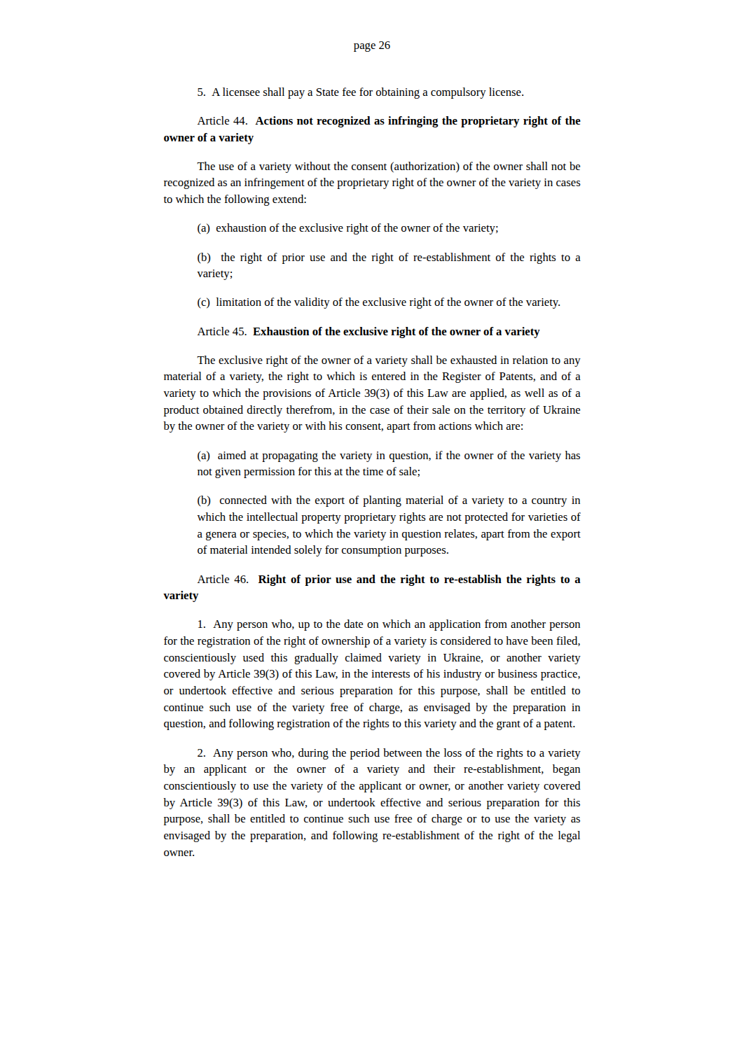page 26
5. A licensee shall pay a State fee for obtaining a compulsory license.
Article 44. Actions not recognized as infringing the proprietary right of the owner of a variety
The use of a variety without the consent (authorization) of the owner shall not be recognized as an infringement of the proprietary right of the owner of the variety in cases to which the following extend:
(a) exhaustion of the exclusive right of the owner of the variety;
(b) the right of prior use and the right of re-establishment of the rights to a variety;
(c) limitation of the validity of the exclusive right of the owner of the variety.
Article 45. Exhaustion of the exclusive right of the owner of a variety
The exclusive right of the owner of a variety shall be exhausted in relation to any material of a variety, the right to which is entered in the Register of Patents, and of a variety to which the provisions of Article 39(3) of this Law are applied, as well as of a product obtained directly therefrom, in the case of their sale on the territory of Ukraine by the owner of the variety or with his consent, apart from actions which are:
(a) aimed at propagating the variety in question, if the owner of the variety has not given permission for this at the time of sale;
(b) connected with the export of planting material of a variety to a country in which the intellectual property proprietary rights are not protected for varieties of a genera or species, to which the variety in question relates, apart from the export of material intended solely for consumption purposes.
Article 46. Right of prior use and the right to re-establish the rights to a variety
1. Any person who, up to the date on which an application from another person for the registration of the right of ownership of a variety is considered to have been filed, conscientiously used this gradually claimed variety in Ukraine, or another variety covered by Article 39(3) of this Law, in the interests of his industry or business practice, or undertook effective and serious preparation for this purpose, shall be entitled to continue such use of the variety free of charge, as envisaged by the preparation in question, and following registration of the rights to this variety and the grant of a patent.
2. Any person who, during the period between the loss of the rights to a variety by an applicant or the owner of a variety and their re-establishment, began conscientiously to use the variety of the applicant or owner, or another variety covered by Article 39(3) of this Law, or undertook effective and serious preparation for this purpose, shall be entitled to continue such use free of charge or to use the variety as envisaged by the preparation, and following re-establishment of the right of the legal owner.